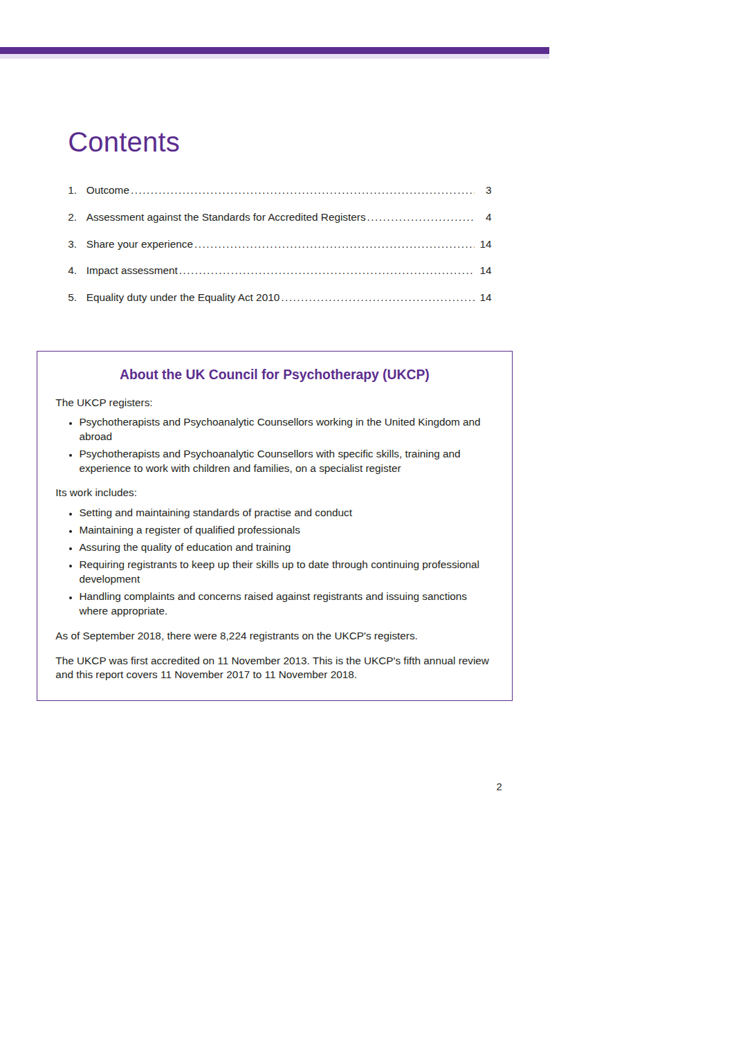Contents
1. Outcome ........................................................................................................... 3
2. Assessment against the Standards for Accredited Registers ............................. 4
3. Share your experience ....................................................................................... 14
4. Impact assessment ........................................................................................... 14
5. Equality duty under the Equality Act 2010 ......................................................... 14
About the UK Council for Psychotherapy (UKCP)
The UKCP registers:
Psychotherapists and Psychoanalytic Counsellors working in the United Kingdom and abroad
Psychotherapists and Psychoanalytic Counsellors with specific skills, training and experience to work with children and families, on a specialist register
Its work includes:
Setting and maintaining standards of practise and conduct
Maintaining a register of qualified professionals
Assuring the quality of education and training
Requiring registrants to keep up their skills up to date through continuing professional development
Handling complaints and concerns raised against registrants and issuing sanctions where appropriate.
As of September 2018, there were 8,224 registrants on the UKCP's registers.
The UKCP was first accredited on 11 November 2013. This is the UKCP's fifth annual review and this report covers 11 November 2017 to 11 November 2018.
2